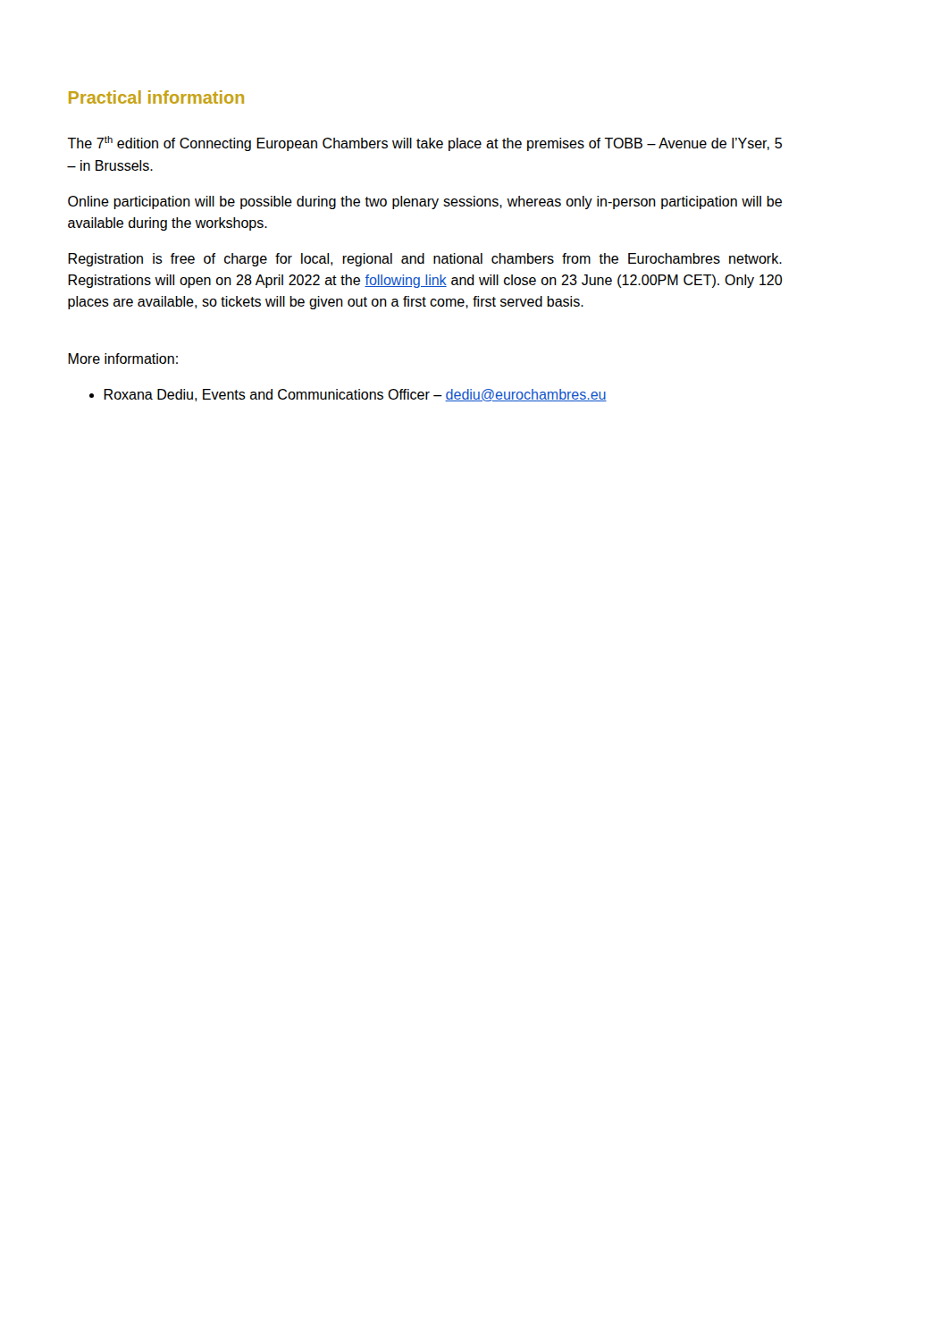Practical information
The 7th edition of Connecting European Chambers will take place at the premises of TOBB – Avenue de l’Yser, 5 – in Brussels.
Online participation will be possible during the two plenary sessions, whereas only in-person participation will be available during the workshops.
Registration is free of charge for local, regional and national chambers from the Eurochambres network. Registrations will open on 28 April 2022 at the following link and will close on 23 June (12.00PM CET). Only 120 places are available, so tickets will be given out on a first come, first served basis.
More information:
Roxana Dediu, Events and Communications Officer – dediu@eurochambres.eu